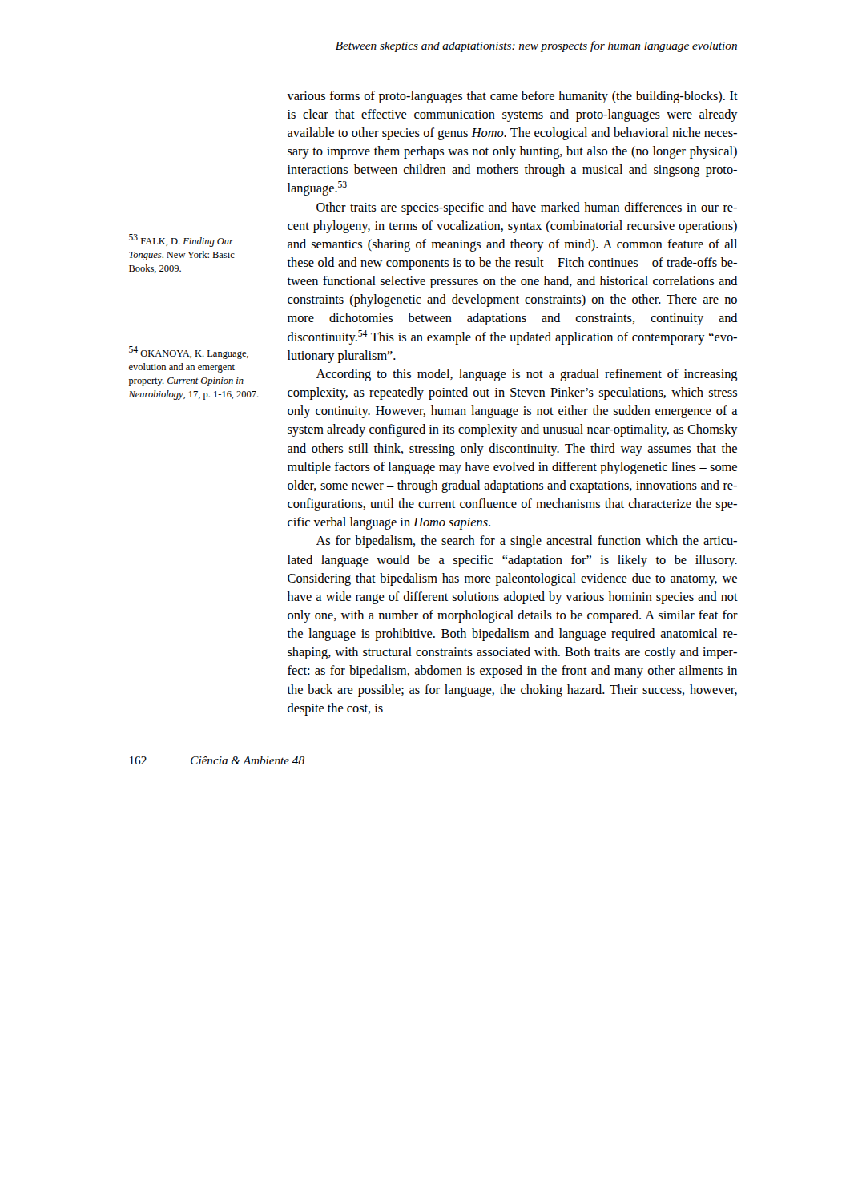Between skeptics and adaptationists: new prospects for human language evolution
53 FALK, D. Finding Our Tongues. New York: Basic Books, 2009.
54 OKANOYA, K. Language, evolution and an emergent property. Current Opinion in Neurobiology, 17, p. 1-16, 2007.
various forms of proto-languages that came before humanity (the building-blocks). It is clear that effective communication systems and proto-languages were already available to other species of genus Homo. The ecological and behavioral niche necessary to improve them perhaps was not only hunting, but also the (no longer physical) interactions between children and mothers through a musical and singsong proto-language.53
Other traits are species-specific and have marked human differences in our recent phylogeny, in terms of vocalization, syntax (combinatorial recursive operations) and semantics (sharing of meanings and theory of mind). A common feature of all these old and new components is to be the result – Fitch continues – of trade-offs between functional selective pressures on the one hand, and historical correlations and constraints (phylogenetic and development constraints) on the other. There are no more dichotomies between adaptations and constraints, continuity and discontinuity.54 This is an example of the updated application of contemporary “evolutionary pluralism”.
According to this model, language is not a gradual refinement of increasing complexity, as repeatedly pointed out in Steven Pinker’s speculations, which stress only continuity. However, human language is not either the sudden emergence of a system already configured in its complexity and unusual near-optimality, as Chomsky and others still think, stressing only discontinuity. The third way assumes that the multiple factors of language may have evolved in different phylogenetic lines – some older, some newer – through gradual adaptations and exaptations, innovations and reconfigurations, until the current confluence of mechanisms that characterize the specific verbal language in Homo sapiens.
As for bipedalism, the search for a single ancestral function which the articulated language would be a specific “adaptation for” is likely to be illusory. Considering that bipedalism has more paleontological evidence due to anatomy, we have a wide range of different solutions adopted by various hominin species and not only one, with a number of morphological details to be compared. A similar feat for the language is prohibitive. Both bipedalism and language required anatomical reshaping, with structural constraints associated with. Both traits are costly and imperfect: as for bipedalism, abdomen is exposed in the front and many other ailments in the back are possible; as for language, the choking hazard. Their success, however, despite the cost, is
162 Ciência & Ambiente 48